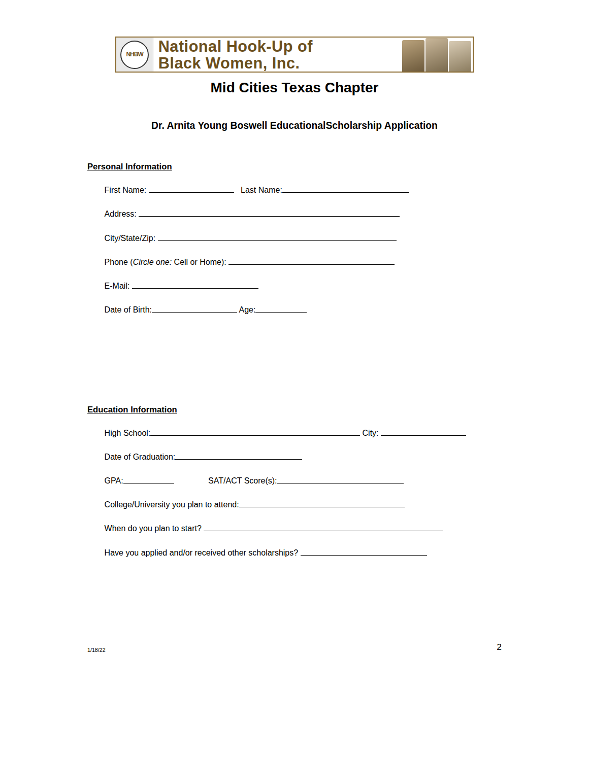NHBW
National Hook-Up of
Black Women, Inc.
Mid Cities Texas Chapter
Dr. Arnita Young Boswell EducationalScholarship Application
Personal Information
First Name: Last Name:
Address:
City/State/Zip:
Phone (Circle one: Cell or Home):
E-Mail:
Date of Birth: Age:
Education Information
High School: City:
Date of Graduation:
GPA: SAT/ACT Score(s):
College/University you plan to attend:
When do you plan to start?
Have you applied and/or received other scholarships?
1/18/22
2